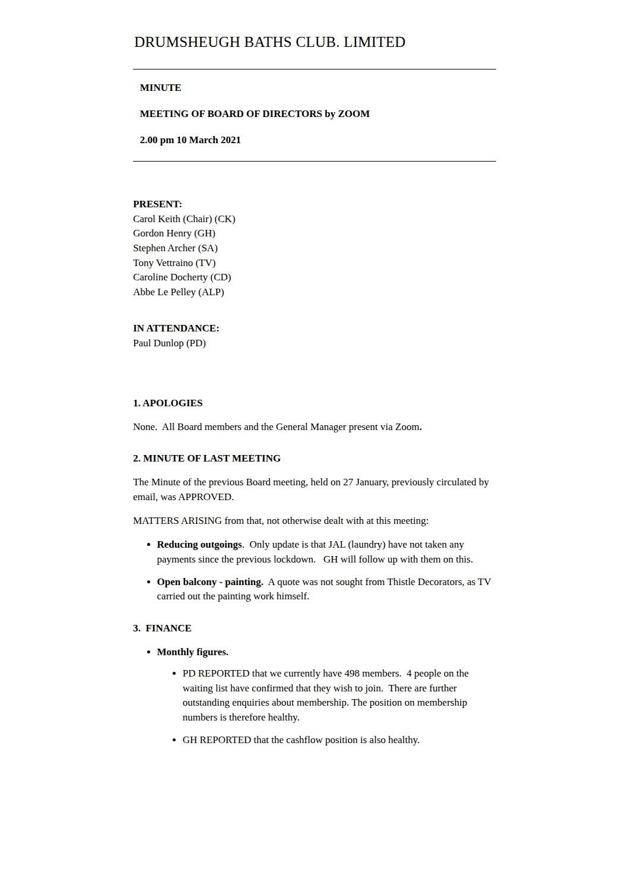DRUMSHEUGH BATHS CLUB. LIMITED
MINUTE
MEETING OF BOARD OF DIRECTORS by ZOOM
2.00 pm 10 March 2021
PRESENT:
Carol Keith (Chair) (CK)
Gordon Henry (GH)
Stephen Archer (SA)
Tony Vettraino (TV)
Caroline Docherty (CD)
Abbe Le Pelley (ALP)
IN ATTENDANCE:
Paul Dunlop (PD)
1. APOLOGIES
None. All Board members and the General Manager present via Zoom.
2. MINUTE OF LAST MEETING
The Minute of the previous Board meeting, held on 27 January, previously circulated by email, was APPROVED.
MATTERS ARISING from that, not otherwise dealt with at this meeting:
Reducing outgoings. Only update is that JAL (laundry) have not taken any payments since the previous lockdown. GH will follow up with them on this.
Open balcony - painting. A quote was not sought from Thistle Decorators, as TV carried out the painting work himself.
3. FINANCE
Monthly figures.
PD REPORTED that we currently have 498 members. 4 people on the waiting list have confirmed that they wish to join. There are further outstanding enquiries about membership. The position on membership numbers is therefore healthy.
GH REPORTED that the cashflow position is also healthy.